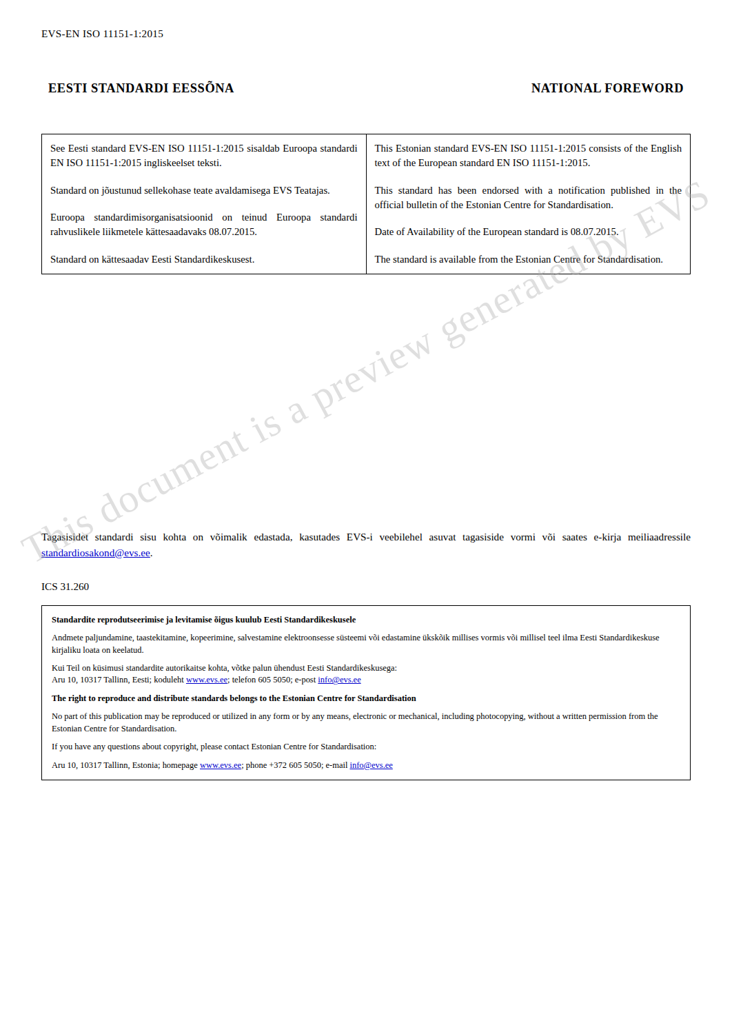This document is a preview generated by EVS
EVS-EN ISO 11151-1:2015
EESTI STANDARDI EESSÕNA
NATIONAL FOREWORD
| See Eesti standard EVS-EN ISO 11151-1:2015 sisaldab Euroopa standardi EN ISO 11151-1:2015 ingliskeelset teksti. Standard on jõustunud sellekohase teate avaldamisega EVS Teatajas. Euroopa standardimisorganisatsioonid on teinud Euroopa standardi rahvuslikele liikmetele kättesaadavaks 08.07.2015. Standard on kättesaadav Eesti Standardikeskusest. | This Estonian standard EVS-EN ISO 11151-1:2015 consists of the English text of the European standard EN ISO 11151-1:2015. This standard has been endorsed with a notification published in the official bulletin of the Estonian Centre for Standardisation. Date of Availability of the European standard is 08.07.2015. The standard is available from the Estonian Centre for Standardisation. |
Tagasisidet standardi sisu kohta on võimalik edastada, kasutades EVS-i veebilehel asuvat tagasiside vormi või saates e-kirja meiliaadressile standardiosakond@evs.ee.
ICS 31.260
Standardite reprodutseerimise ja levitamise õigus kuulub Eesti Standardikeskusele
Andmete paljundamine, taastekitamine, kopeerimine, salvestamine elektroonsesse süsteemi või edastamine ükskõik millises vormis või millisel teel ilma Eesti Standardikeskuse kirjaliku loata on keelatud.
Kui Teil on küsimusi standardite autorikaitse kohta, võtke palun ühendust Eesti Standardikeskusega:
Aru 10, 10317 Tallinn, Eesti; koduleht www.evs.ee; telefon 605 5050; e-post info@evs.ee
The right to reproduce and distribute standards belongs to the Estonian Centre for Standardisation
No part of this publication may be reproduced or utilized in any form or by any means, electronic or mechanical, including photocopying, without a written permission from the Estonian Centre for Standardisation.
If you have any questions about copyright, please contact Estonian Centre for Standardisation:
Aru 10, 10317 Tallinn, Estonia; homepage www.evs.ee; phone +372 605 5050; e-mail info@evs.ee